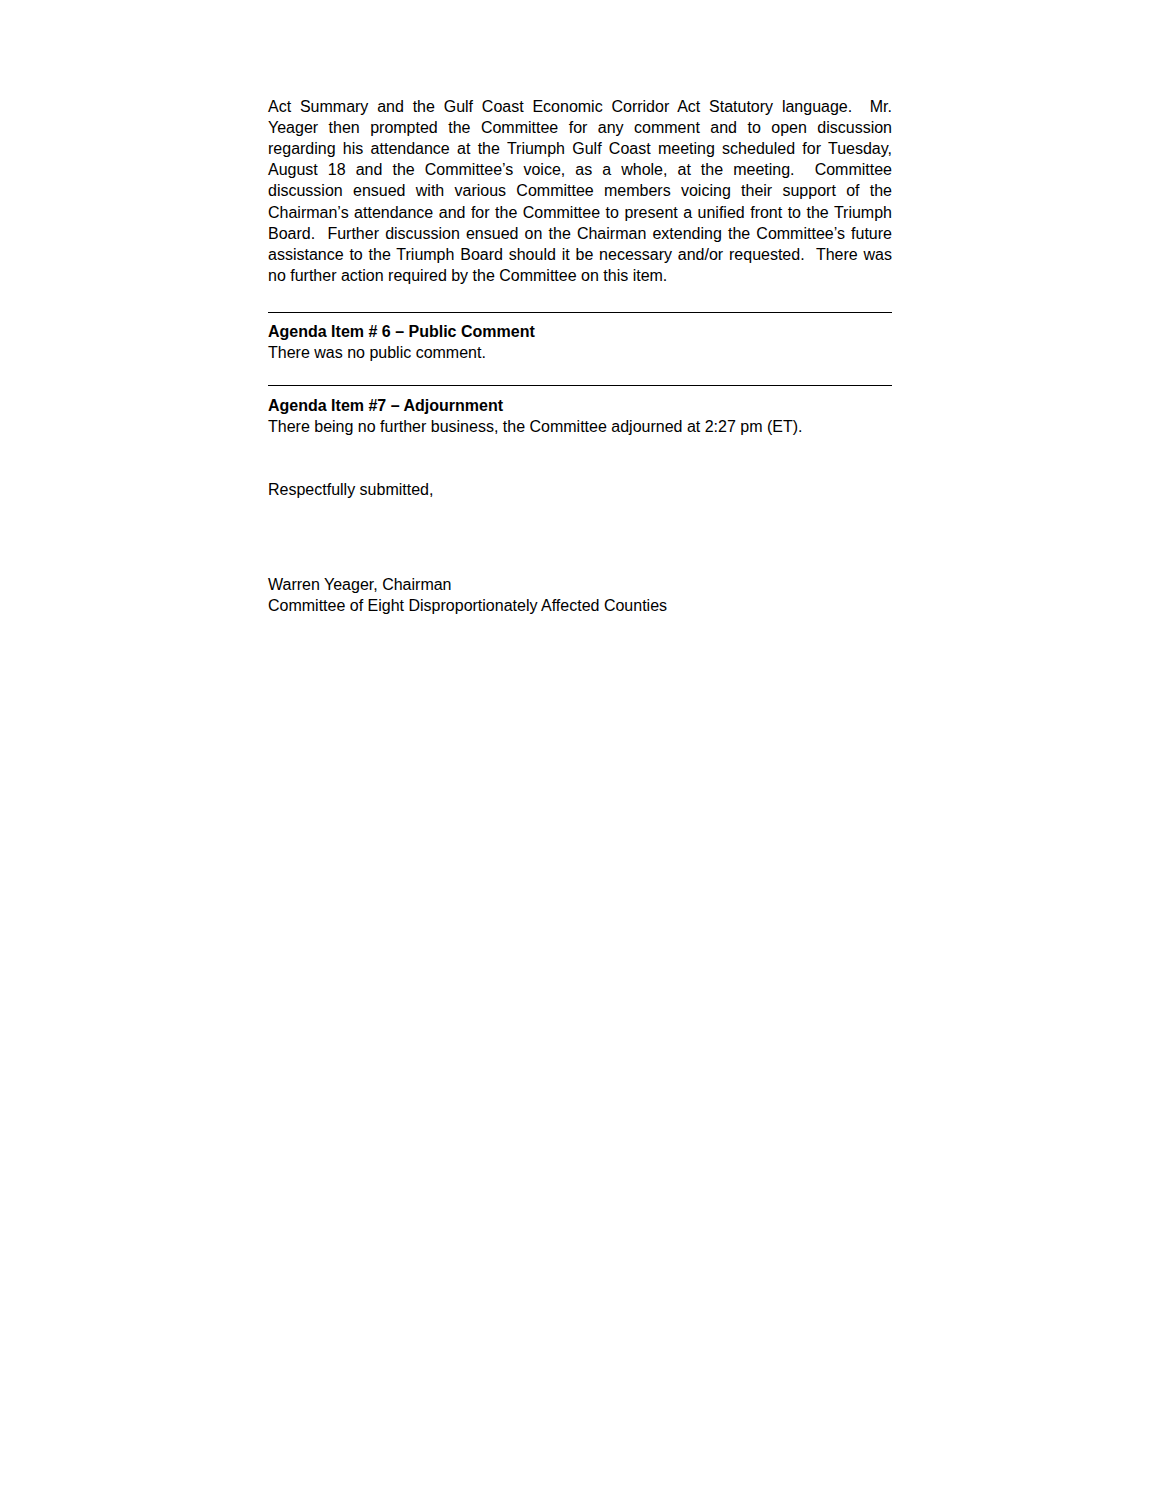Act Summary and the Gulf Coast Economic Corridor Act Statutory language. Mr. Yeager then prompted the Committee for any comment and to open discussion regarding his attendance at the Triumph Gulf Coast meeting scheduled for Tuesday, August 18 and the Committee’s voice, as a whole, at the meeting. Committee discussion ensued with various Committee members voicing their support of the Chairman’s attendance and for the Committee to present a unified front to the Triumph Board. Further discussion ensued on the Chairman extending the Committee’s future assistance to the Triumph Board should it be necessary and/or requested. There was no further action required by the Committee on this item.
Agenda Item # 6 – Public Comment
There was no public comment.
Agenda Item #7 – Adjournment
There being no further business, the Committee adjourned at 2:27 pm (ET).
Respectfully submitted,
Warren Yeager, Chairman
Committee of Eight Disproportionately Affected Counties